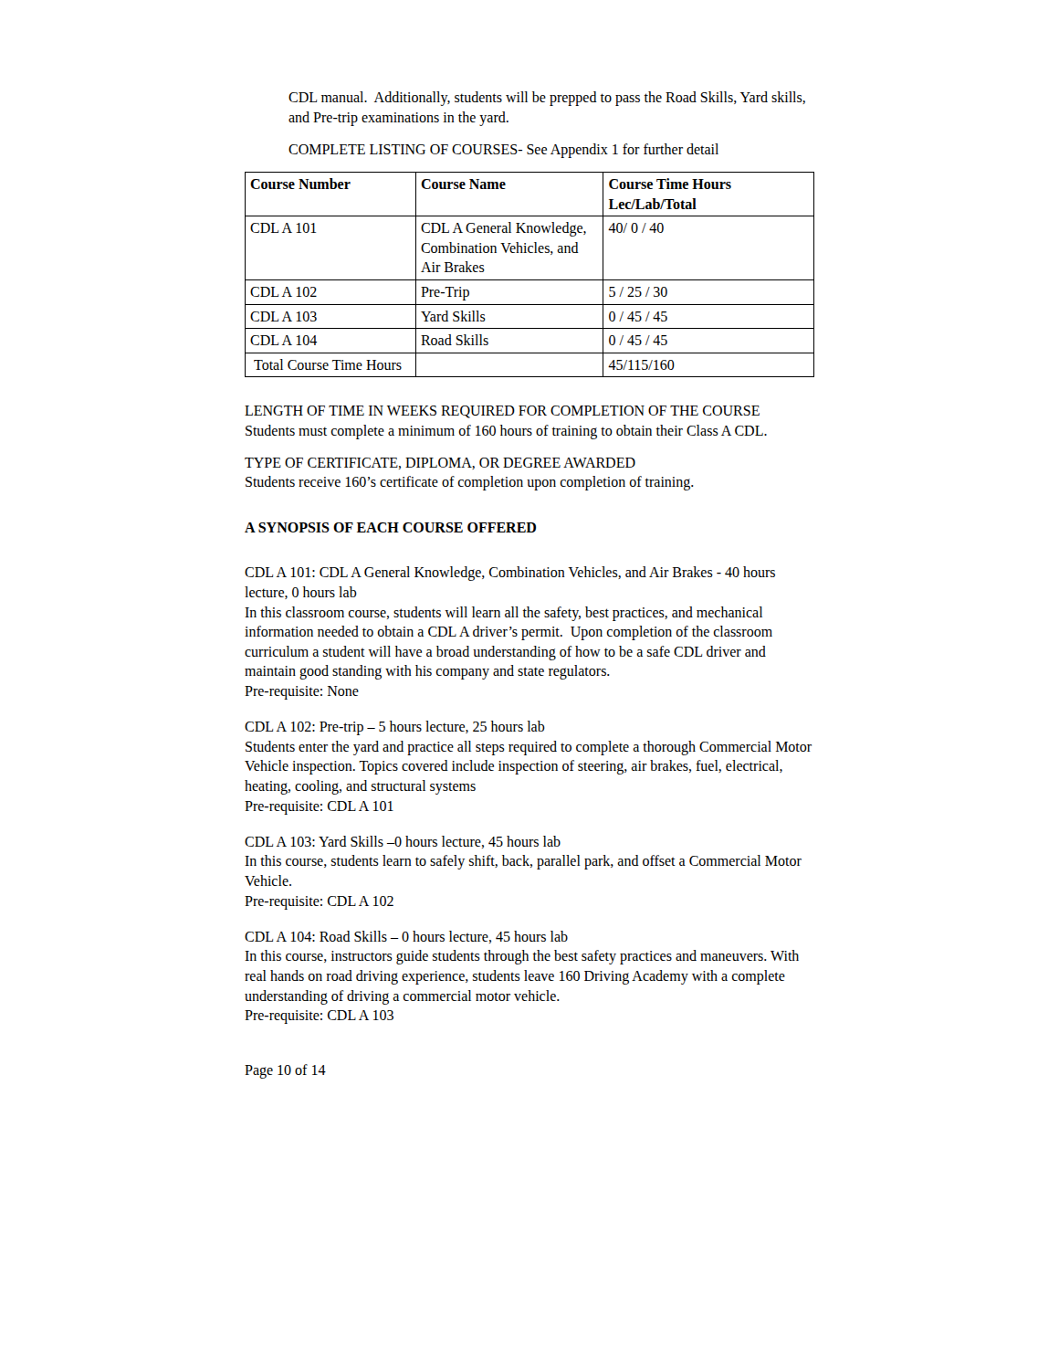CDL manual. Additionally, students will be prepped to pass the Road Skills, Yard skills, and Pre-trip examinations in the yard.
COMPLETE LISTING OF COURSES- See Appendix 1 for further detail
| Course Number | Course Name | Course Time Hours Lec/Lab/Total |
| --- | --- | --- |
| CDL A 101 | CDL A General Knowledge, Combination Vehicles, and Air Brakes | 40/ 0 / 40 |
| CDL A 102 | Pre-Trip | 5 / 25 / 30 |
| CDL A 103 | Yard Skills | 0 / 45 / 45 |
| CDL A 104 | Road Skills | 0 / 45 / 45 |
| Total Course Time Hours | | 45/115/160 |
LENGTH OF TIME IN WEEKS REQUIRED FOR COMPLETION OF THE COURSE
Students must complete a minimum of 160 hours of training to obtain their Class A CDL.
TYPE OF CERTIFICATE, DIPLOMA, OR DEGREE AWARDED
Students receive 160’s certificate of completion upon completion of training.
A SYNOPSIS OF EACH COURSE OFFERED
CDL A 101: CDL A General Knowledge, Combination Vehicles, and Air Brakes - 40 hours lecture, 0 hours lab
In this classroom course, students will learn all the safety, best practices, and mechanical information needed to obtain a CDL A driver’s permit. Upon completion of the classroom curriculum a student will have a broad understanding of how to be a safe CDL driver and maintain good standing with his company and state regulators.
Pre-requisite: None
CDL A 102: Pre-trip – 5 hours lecture, 25 hours lab
Students enter the yard and practice all steps required to complete a thorough Commercial Motor Vehicle inspection. Topics covered include inspection of steering, air brakes, fuel, electrical, heating, cooling, and structural systems
Pre-requisite: CDL A 101
CDL A 103: Yard Skills –0 hours lecture, 45 hours lab
In this course, students learn to safely shift, back, parallel park, and offset a Commercial Motor Vehicle.
Pre-requisite: CDL A 102
CDL A 104: Road Skills – 0 hours lecture, 45 hours lab
In this course, instructors guide students through the best safety practices and maneuvers. With real hands on road driving experience, students leave 160 Driving Academy with a complete understanding of driving a commercial motor vehicle.
Pre-requisite: CDL A 103
Page 10 of 14